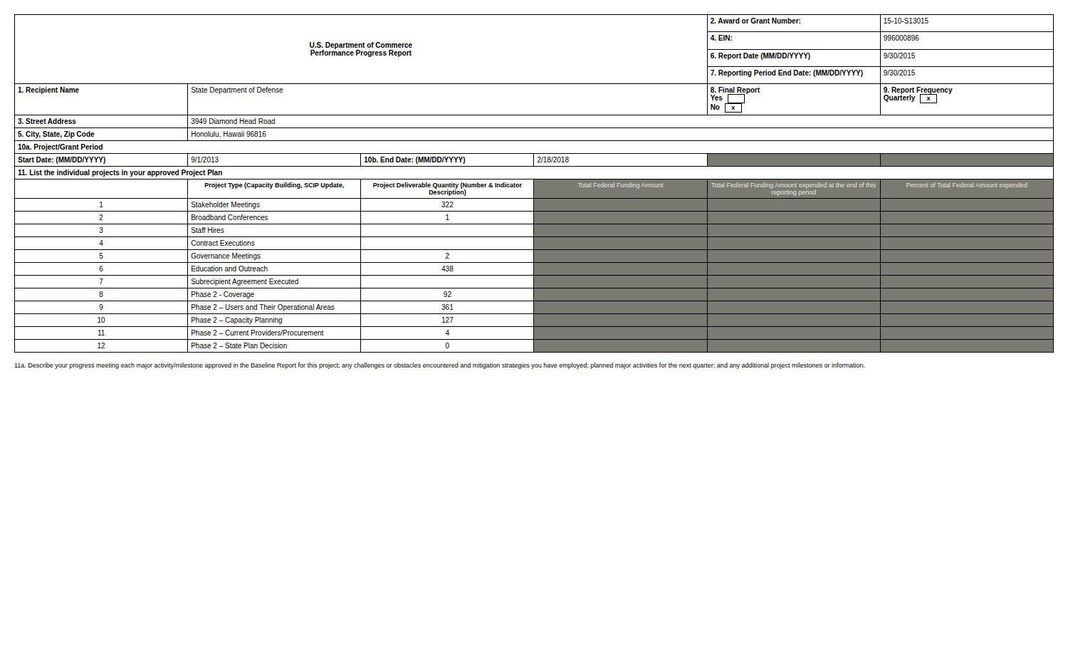| U.S. Department of Commerce Performance Progress Report | 2. Award or Grant Number: | 15-10-S13015 |
| 4. EIN: | 996000896 |
| 6. Report Date (MM/DD/YYYY) | 9/30/2015 |
| 7. Reporting Period End Date: (MM/DD/YYYY) | 9/30/2015 |
| 1. Recipient Name | State Department of Defense | 8. Final Report Yes No x | 9. Report Frequency Quarterly x |
| 3. Street Address | 3949 Diamond Head Road |
| 5. City, State, Zip Code | Honolulu, Hawaii 96816 |
| 10a. Project/Grant Period |
| Start Date: (MM/DD/YYYY) | 9/1/2013 | 10b. End Date: (MM/DD/YYYY) | 2/18/2018 | | |
| 11. List the individual projects in your approved Project Plan |
| | Project Type (Capacity Building, SCIP Update, | Project Deliverable Quantity (Number & Indicator Description) | Total Federal Funding Amount | Total Federal Funding Amount expended at the end of this reporting period | Percent of Total Federal Amount expended |
| 1 | Stakeholder Meetings | 322 | | | |
| 2 | Broadband Conferences | 1 | | | |
| 3 | Staff Hires | | | | |
| 4 | Contract Executions | | | | |
| 5 | Governance Meetings | 2 | | | |
| 6 | Education and Outreach | 438 | | | |
| 7 | Subrecipient Agreement Executed | | | | |
| 8 | Phase 2 - Coverage | 92 | | | |
| 9 | Phase 2 – Users and Their Operational Areas | 361 | | | |
| 10 | Phase 2 – Capacity Planning | 127 | | | |
| 11 | Phase 2 – Current Providers/Procurement | 4 | | | |
| 12 | Phase 2 – State Plan Decision | 0 | | | |
11a. Describe your progress meeting each major activity/milestone approved in the Baseline Report for this project; any challenges or obstacles encountered and mitigation strategies you have employed; planned major activities for the next quarter; and any additional project milestones or information.